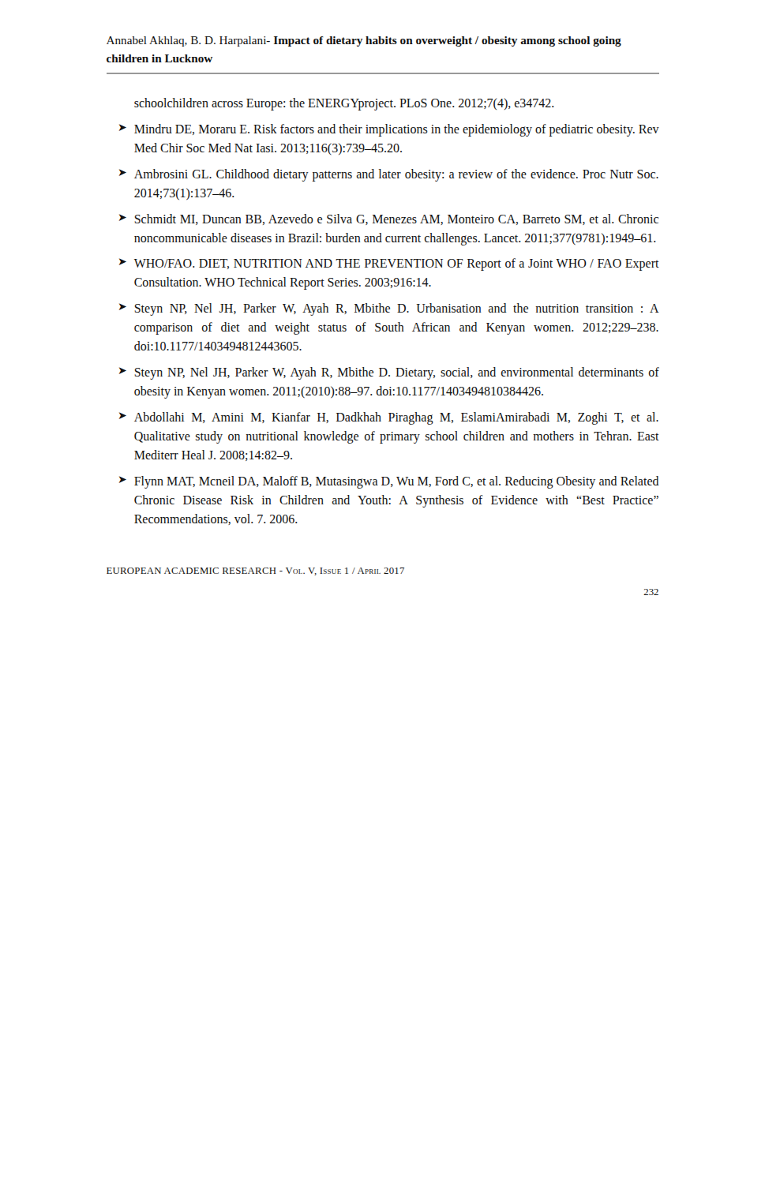Annabel Akhlaq, B. D. Harpalani- Impact of dietary habits on overweight / obesity among school going children in Lucknow
schoolchildren across Europe: the ENERGYproject. PLoS One. 2012;7(4), e34742.
Mindru DE, Moraru E. Risk factors and their implications in the epidemiology of pediatric obesity. Rev Med Chir Soc Med Nat Iasi. 2013;116(3):739–45.20.
Ambrosini GL. Childhood dietary patterns and later obesity: a review of the evidence. Proc Nutr Soc. 2014;73(1):137–46.
Schmidt MI, Duncan BB, Azevedo e Silva G, Menezes AM, Monteiro CA, Barreto SM, et al. Chronic noncommunicable diseases in Brazil: burden and current challenges. Lancet. 2011;377(9781):1949–61.
WHO/FAO. DIET, NUTRITION AND THE PREVENTION OF Report of a Joint WHO / FAO Expert Consultation. WHO Technical Report Series. 2003;916:14.
Steyn NP, Nel JH, Parker W, Ayah R, Mbithe D. Urbanisation and the nutrition transition : A comparison of diet and weight status of South African and Kenyan women. 2012;229–238. doi:10.1177/1403494812443605.
Steyn NP, Nel JH, Parker W, Ayah R, Mbithe D. Dietary, social, and environmental determinants of obesity in Kenyan women. 2011;(2010):88–97. doi:10.1177/1403494810384426.
Abdollahi M, Amini M, Kianfar H, Dadkhah Piraghag M, EslamiAmirabadi M, Zoghi T, et al. Qualitative study on nutritional knowledge of primary school children and mothers in Tehran. East Mediterr Heal J. 2008;14:82–9.
Flynn MAT, Mcneil DA, Maloff B, Mutasingwa D, Wu M, Ford C, et al. Reducing Obesity and Related Chronic Disease Risk in Children and Youth: A Synthesis of Evidence with “Best Practice” Recommendations, vol. 7. 2006.
EUROPEAN ACADEMIC RESEARCH - Vol. V, Issue 1 / April 2017
232